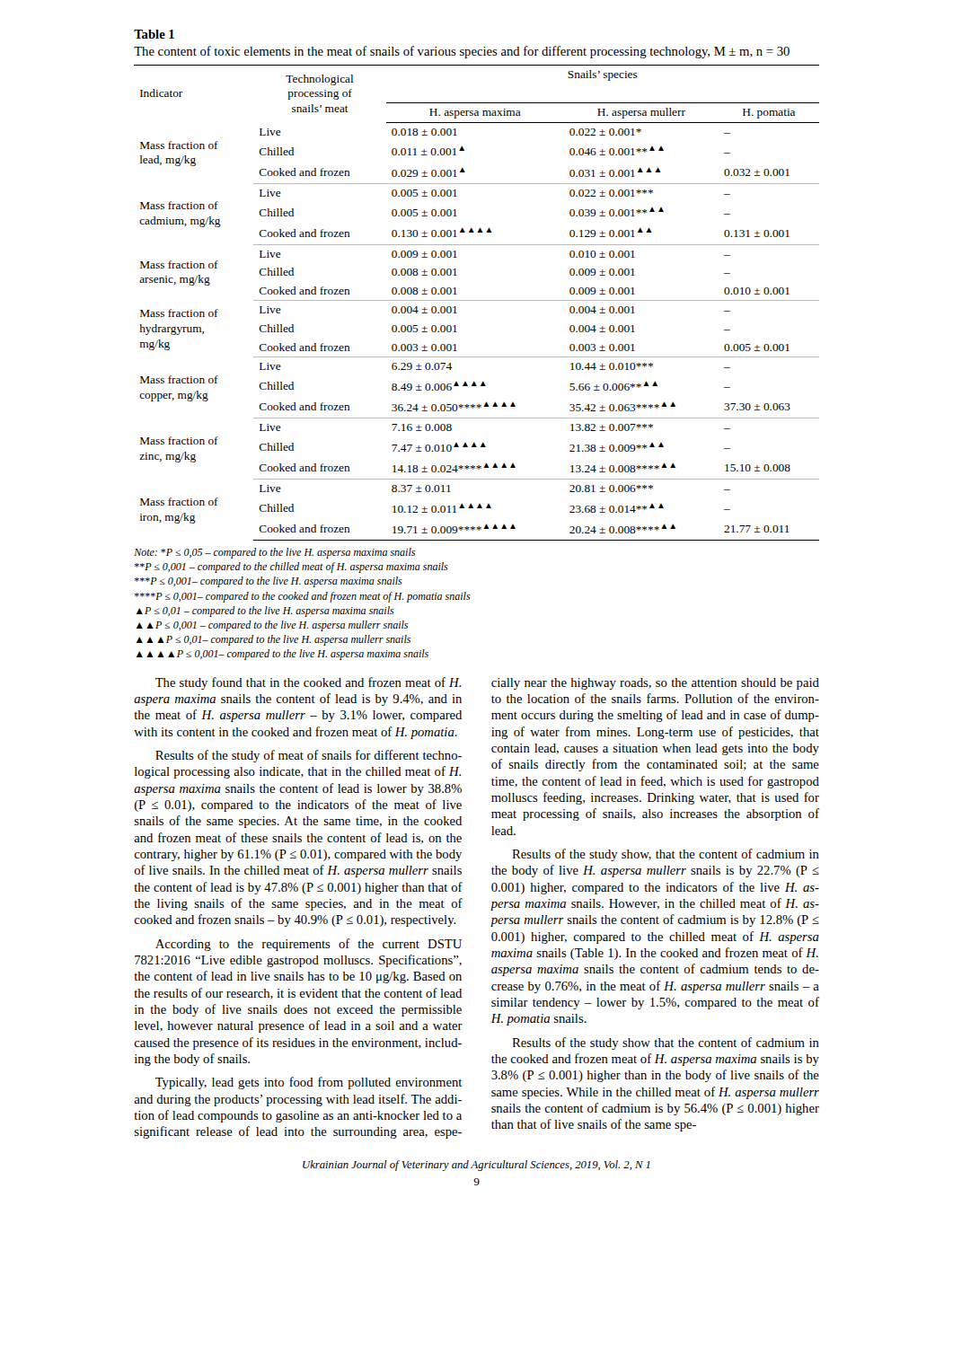Table 1 The content of toxic elements in the meat of snails of various species and for different processing technology, M ± m, n = 30
| Indicator | Technological processing of snails’ meat | Snails’ species |
| --- | --- | --- |
| H. aspersa maxima | H. aspersa mullerr | H. pomatia |
| Mass fraction of lead, mg/kg | Live | 0.018 ± 0.001 | 0.022 ± 0.001* | – |
| Chilled | 0.011 ± 0.001 ▲ | 0.046 ± 0.001** ▲▲ | – |
| Cooked and frozen | 0.029 ± 0.001 ▲ | 0.031 ± 0.001 ▲▲▲ | 0.032 ± 0.001 |
| Mass fraction of cadmium, mg/kg | Live | 0.005 ± 0.001 | 0.022 ± 0.001*** | – |
| Chilled | 0.005 ± 0.001 | 0.039 ± 0.001** ▲▲ | – |
| Cooked and frozen | 0.130 ± 0.001 ▲▲▲▲ | 0.129 ± 0.001 ▲▲ | 0.131 ± 0.001 |
| Mass fraction of arsenic, mg/kg | Live | 0.009 ± 0.001 | 0.010 ± 0.001 | – |
| Chilled | 0.008 ± 0.001 | 0.009 ± 0.001 | – |
| Cooked and frozen | 0.008 ± 0.001 | 0.009 ± 0.001 | 0.010 ± 0.001 |
| Mass fraction of hydrargyrum, mg/kg | Live | 0.004 ± 0.001 | 0.004 ± 0.001 | – |
| Chilled | 0.005 ± 0.001 | 0.004 ± 0.001 | – |
| Cooked and frozen | 0.003 ± 0.001 | 0.003 ± 0.001 | 0.005 ± 0.001 |
| Mass fraction of copper, mg/kg | Live | 6.29 ± 0.074 | 10.44 ± 0.010*** | – |
| Chilled | 8.49 ± 0.006 ▲▲▲▲ | 5.66 ± 0.006** ▲▲ | – |
| Cooked and frozen | 36.24 ± 0.050**** ▲▲▲▲ | 35.42 ± 0.063**** ▲▲ | 37.30 ± 0.063 |
| Mass fraction of zinc, mg/kg | Live | 7.16 ± 0.008 | 13.82 ± 0.007*** | – |
| Chilled | 7.47 ± 0.010 ▲▲▲▲ | 21.38 ± 0.009** ▲▲ | – |
| Cooked and frozen | 14.18 ± 0.024**** ▲▲▲▲ | 13.24 ± 0.008**** ▲▲ | 15.10 ± 0.008 |
| Mass fraction of iron, mg/kg | Live | 8.37 ± 0.011 | 20.81 ± 0.006*** | – |
| Chilled | 10.12 ± 0.011 ▲▲▲▲ | 23.68 ± 0.014** ▲▲ | – |
| Cooked and frozen | 19.71 ± 0.009**** ▲▲▲▲ | 20.24 ± 0.008**** ▲▲ | 21.77 ± 0.011 |
Note: *P ≤ 0,05 – compared to the live H. aspersa maxima snails
**P ≤ 0,001 – compared to the chilled meat of H. aspersa maxima snails
***P ≤ 0,001– compared to the live H. aspersa maxima snails
****P ≤ 0,001– compared to the cooked and frozen meat of H. pomatia snails
▲P ≤ 0,01 – compared to the live H. aspersa maxima snails
▲▲P ≤ 0,001 – compared to the live H. aspersa mullerr snails
▲▲▲P ≤ 0,01– compared to the live H. aspersa mullerr snails
▲▲▲▲P ≤ 0,001– compared to the live H. aspersa maxima snails
The study found that in the cooked and frozen meat of H. aspera maxima snails the content of lead is by 9.4%, and in the meat of H. aspersa mullerr – by 3.1% lower, compared with its content in the cooked and frozen meat of H. pomatia.
Results of the study of meat of snails for different technological processing also indicate, that in the chilled meat of H. aspersa maxima snails the content of lead is lower by 38.8% (P ≤ 0.01), compared to the indicators of the meat of live snails of the same species. At the same time, in the cooked and frozen meat of these snails the content of lead is, on the contrary, higher by 61.1% (P ≤ 0.01), compared with the body of live snails. In the chilled meat of H. aspersa mullerr snails the content of lead is by 47.8% (P ≤ 0.001) higher than that of the living snails of the same species, and in the meat of cooked and frozen snails – by 40.9% (P ≤ 0.01), respectively.
According to the requirements of the current DSTU 7821:2016 “Live edible gastropod molluscs. Specifications”, the content of lead in live snails has to be 10 μg/kg. Based on the results of our research, it is evident that the content of lead in the body of live snails does not exceed the permissible level, however natural presence of lead in a soil and a water caused the presence of its residues in the environment, including the body of snails.
Typically, lead gets into food from polluted environment and during the products’ processing with lead itself. The addition of lead compounds to gasoline as an anti-knocker led to a significant release of lead into the surrounding area, especially near the highway roads, so the attention should be paid to the location of the snails farms. Pollution of the environment occurs during the smelting of lead and in case of dumping of water from mines. Long-term use of pesticides, that contain lead, causes a situation when lead gets into the body of snails directly from the contaminated soil; at the same time, the content of lead in feed, which is used for gastropod molluscs feeding, increases. Drinking water, that is used for meat processing of snails, also increases the absorption of lead.
Results of the study show, that the content of cadmium in the body of live H. aspersa mullerr snails is by 22.7% (P ≤ 0.001) higher, compared to the indicators of the live H. aspersa maxima snails. However, in the chilled meat of H. aspersa mullerr snails the content of cadmium is by 12.8% (P ≤ 0.001) higher, compared to the chilled meat of H. aspersa maxima snails (Table 1). In the cooked and frozen meat of H. aspersa maxima snails the content of cadmium tends to decrease by 0.76%, in the meat of H. aspersa mullerr snails – a similar tendency – lower by 1.5%, compared to the meat of H. pomatia snails.
Results of the study show that the content of cadmium in the cooked and frozen meat of H. aspersa maxima snails is by 3.8% (P ≤ 0.001) higher than in the body of live snails of the same species. While in the chilled meat of H. aspersa mullerr snails the content of cadmium is by 56.4% (P ≤ 0.001) higher than that of live snails of the same spe-
Ukrainian Journal of Veterinary and Agricultural Sciences, 2019, Vol. 2, N 1
9